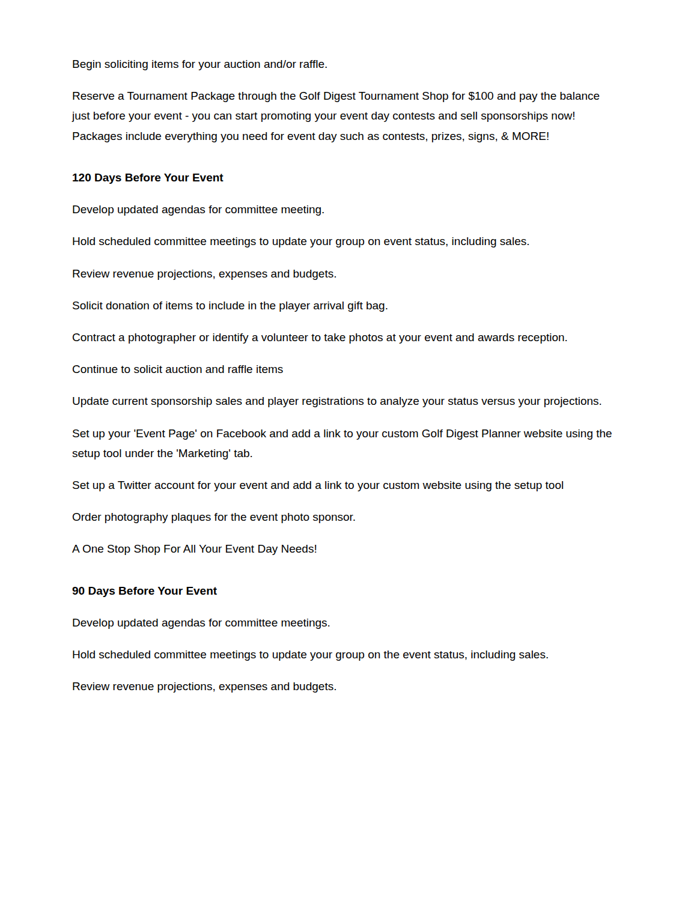Begin soliciting items for your auction and/or raffle.
Reserve a Tournament Package through the Golf Digest Tournament Shop for $100 and pay the balance just before your event - you can start promoting your event day contests and sell sponsorships now! Packages include everything you need for event day such as contests, prizes, signs, & MORE!
120 Days Before Your Event
Develop updated agendas for committee meeting.
Hold scheduled committee meetings to update your group on event status, including sales.
Review revenue projections, expenses and budgets.
Solicit donation of items to include in the player arrival gift bag.
Contract a photographer or identify a volunteer to take photos at your event and awards reception.
Continue to solicit auction and raffle items
Update current sponsorship sales and player registrations to analyze your status versus your projections.
Set up your 'Event Page' on Facebook and add a link to your custom Golf Digest Planner website using the setup tool under the 'Marketing' tab.
Set up a Twitter account for your event and add a link to your custom website using the setup tool
Order photography plaques for the event photo sponsor.
A One Stop Shop For All Your Event Day Needs!
90 Days Before Your Event
Develop updated agendas for committee meetings.
Hold scheduled committee meetings to update your group on the event status, including sales.
Review revenue projections, expenses and budgets.